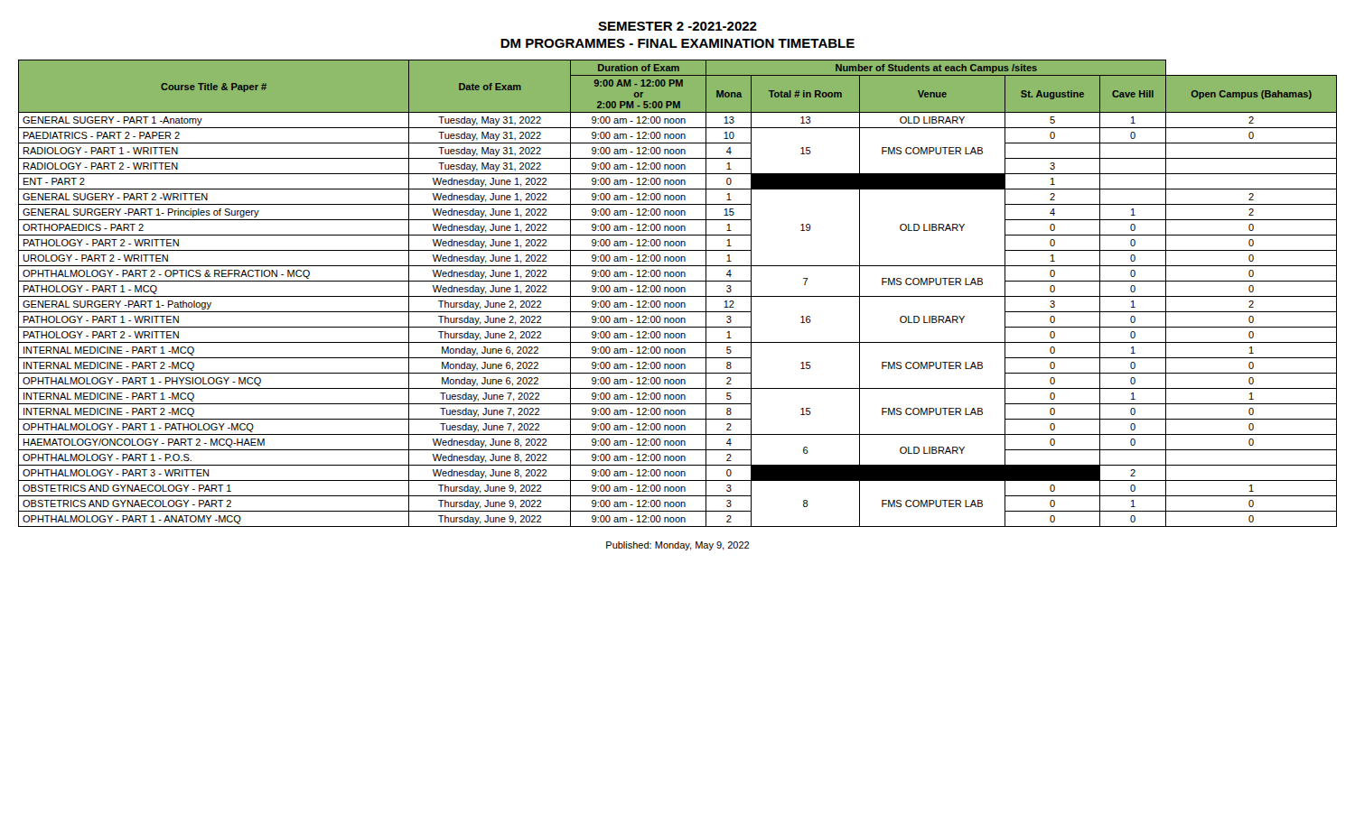SEMESTER 2 -2021-2022
DM PROGRAMMES - FINAL EXAMINATION TIMETABLE
| Course Title & Paper # | Date of Exam | Duration of Exam | Number of Students at each Campus /sites |
| --- | --- | --- | --- |
| 9:00 AM - 12:00 PM or 2:00 PM - 5:00 PM | Mona | Total # in Room | Venue | St. Augustine | Cave Hill | Open Campus (Bahamas) |
| GENERAL SUGERY - PART 1 -Anatomy | Tuesday, May 31, 2022 | 9:00 am - 12:00 noon | 13 | 13 | OLD LIBRARY | 5 | 1 | 2 |
| PAEDIATRICS - PART 2 - PAPER 2 | Tuesday, May 31, 2022 | 9:00 am - 12:00 noon | 10 | 15 | FMS COMPUTER LAB | 0 | 0 | 0 |
| RADIOLOGY - PART 1 - WRITTEN | Tuesday, May 31, 2022 | 9:00 am - 12:00 noon | 4 | | | |
| RADIOLOGY - PART 2 - WRITTEN | Tuesday, May 31, 2022 | 9:00 am - 12:00 noon | 1 | 3 | | |
| ENT - PART 2 | Wednesday, June 1, 2022 | 9:00 am - 12:00 noon | 0 | | 1 | | |
| GENERAL SUGERY - PART 2 -WRITTEN | Wednesday, June 1, 2022 | 9:00 am - 12:00 noon | 1 | 19 | OLD LIBRARY | 2 | | 2 |
| GENERAL SURGERY -PART 1- Principles of Surgery | Wednesday, June 1, 2022 | 9:00 am - 12:00 noon | 15 | 4 | 1 | 2 |
| ORTHOPAEDICS - PART 2 | Wednesday, June 1, 2022 | 9:00 am - 12:00 noon | 1 | 0 | 0 | 0 |
| PATHOLOGY - PART 2 - WRITTEN | Wednesday, June 1, 2022 | 9:00 am - 12:00 noon | 1 | 0 | 0 | 0 |
| UROLOGY - PART 2 - WRITTEN | Wednesday, June 1, 2022 | 9:00 am - 12:00 noon | 1 | 1 | 0 | 0 |
| OPHTHALMOLOGY - PART 2 - OPTICS & REFRACTION - MCQ | Wednesday, June 1, 2022 | 9:00 am - 12:00 noon | 4 | 7 | FMS COMPUTER LAB | 0 | 0 | 0 |
| PATHOLOGY - PART 1 - MCQ | Wednesday, June 1, 2022 | 9:00 am - 12:00 noon | 3 | 0 | 0 | 0 |
| GENERAL SURGERY -PART 1- Pathology | Thursday, June 2, 2022 | 9:00 am - 12:00 noon | 12 | 16 | OLD LIBRARY | 3 | 1 | 2 |
| PATHOLOGY - PART 1 - WRITTEN | Thursday, June 2, 2022 | 9:00 am - 12:00 noon | 3 | 0 | 0 | 0 |
| PATHOLOGY - PART 2 - WRITTEN | Thursday, June 2, 2022 | 9:00 am - 12:00 noon | 1 | 0 | 0 | 0 |
| INTERNAL MEDICINE - PART 1 -MCQ | Monday, June 6, 2022 | 9:00 am - 12:00 noon | 5 | 15 | FMS COMPUTER LAB | 0 | 1 | 1 |
| INTERNAL MEDICINE - PART 2 -MCQ | Monday, June 6, 2022 | 9:00 am - 12:00 noon | 8 | 0 | 0 | 0 |
| OPHTHALMOLOGY - PART 1 - PHYSIOLOGY - MCQ | Monday, June 6, 2022 | 9:00 am - 12:00 noon | 2 | 0 | 0 | 0 |
| INTERNAL MEDICINE - PART 1 -MCQ | Tuesday, June 7, 2022 | 9:00 am - 12:00 noon | 5 | 15 | FMS COMPUTER LAB | 0 | 1 | 1 |
| INTERNAL MEDICINE - PART 2 -MCQ | Tuesday, June 7, 2022 | 9:00 am - 12:00 noon | 8 | 0 | 0 | 0 |
| OPHTHALMOLOGY - PART 1 - PATHOLOGY -MCQ | Tuesday, June 7, 2022 | 9:00 am - 12:00 noon | 2 | 0 | 0 | 0 |
| HAEMATOLOGY/ONCOLOGY - PART 2 - MCQ-HAEM | Wednesday, June 8, 2022 | 9:00 am - 12:00 noon | 4 | 6 | OLD LIBRARY | 0 | 0 | 0 |
| OPHTHALMOLOGY - PART 1 - P.O.S. | Wednesday, June 8, 2022 | 9:00 am - 12:00 noon | 2 | | | |
| OPHTHALMOLOGY - PART 3 - WRITTEN | Wednesday, June 8, 2022 | 9:00 am - 12:00 noon | 0 | | 2 | |
| OBSTETRICS AND GYNAECOLOGY - PART 1 | Thursday, June 9, 2022 | 9:00 am - 12:00 noon | 3 | 8 | FMS COMPUTER LAB | 0 | 0 | 1 |
| OBSTETRICS AND GYNAECOLOGY - PART 2 | Thursday, June 9, 2022 | 9:00 am - 12:00 noon | 3 | 0 | 1 | 0 |
| OPHTHALMOLOGY - PART 1 - ANATOMY -MCQ | Thursday, June 9, 2022 | 9:00 am - 12:00 noon | 2 | 0 | 0 | 0 |
Published: Monday, May 9, 2022